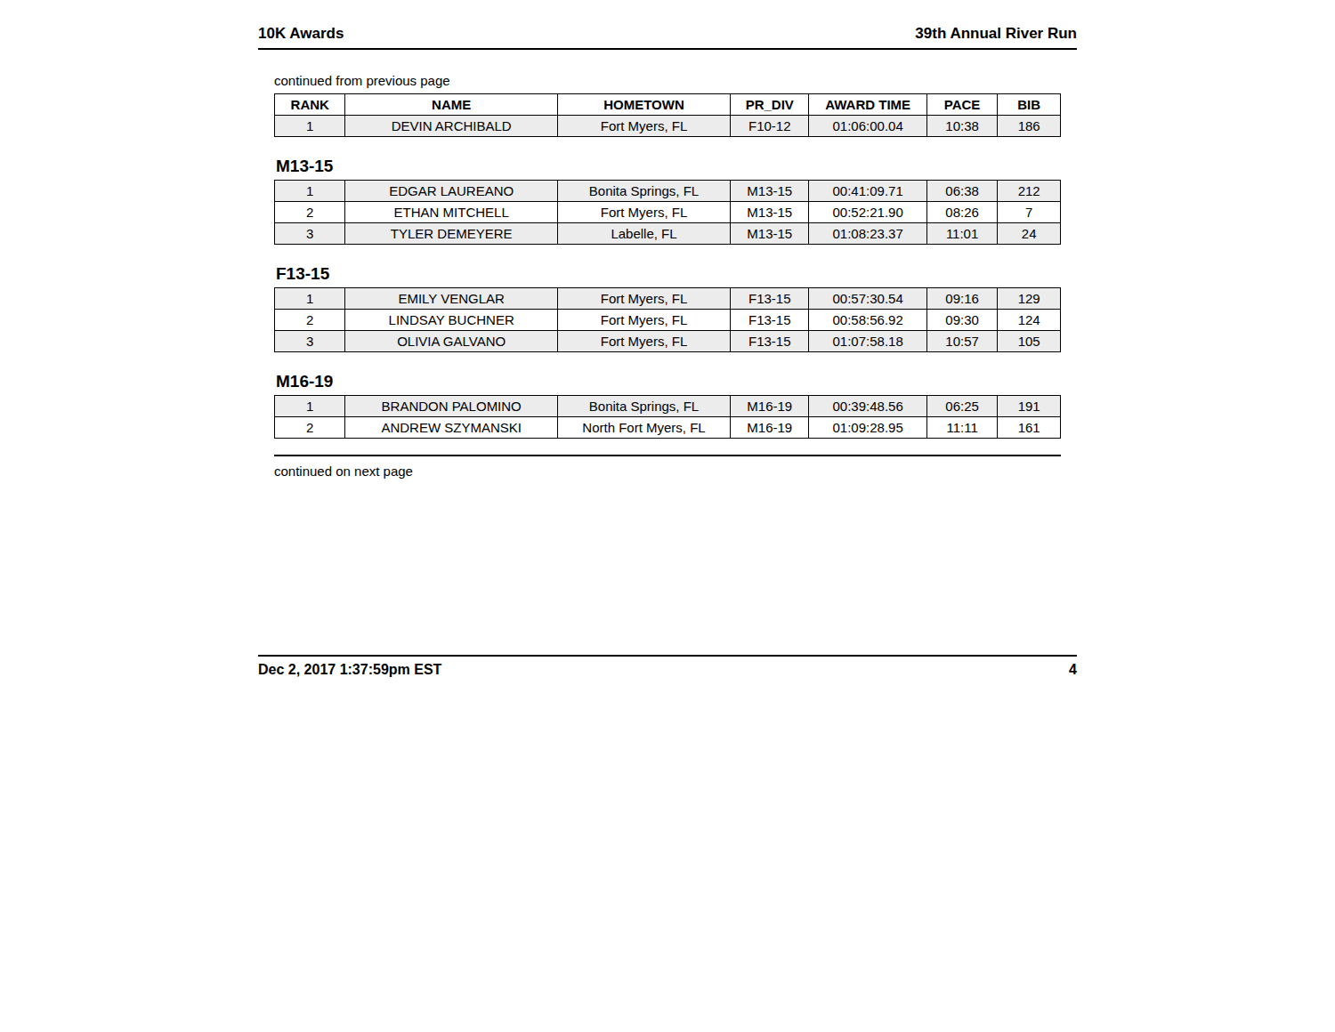10K Awards 39th Annual River Run
continued from previous page
| RANK | NAME | HOMETOWN | PR_DIV | AWARD TIME | PACE | BIB |
| --- | --- | --- | --- | --- | --- | --- |
| 1 | DEVIN ARCHIBALD | Fort Myers, FL | F10-12 | 01:06:00.04 | 10:38 | 186 |
M13-15
| 1 | EDGAR LAUREANO | Bonita Springs, FL | M13-15 | 00:41:09.71 | 06:38 | 212 |
| 2 | ETHAN MITCHELL | Fort Myers, FL | M13-15 | 00:52:21.90 | 08:26 | 7 |
| 3 | TYLER DEMEYERE | Labelle, FL | M13-15 | 01:08:23.37 | 11:01 | 24 |
F13-15
| 1 | EMILY VENGLAR | Fort Myers, FL | F13-15 | 00:57:30.54 | 09:16 | 129 |
| 2 | LINDSAY BUCHNER | Fort Myers, FL | F13-15 | 00:58:56.92 | 09:30 | 124 |
| 3 | OLIVIA GALVANO | Fort Myers, FL | F13-15 | 01:07:58.18 | 10:57 | 105 |
M16-19
| 1 | BRANDON PALOMINO | Bonita Springs, FL | M16-19 | 00:39:48.56 | 06:25 | 191 |
| 2 | ANDREW SZYMANSKI | North Fort Myers, FL | M16-19 | 01:09:28.95 | 11:11 | 161 |
continued on next page
Dec 2, 2017 1:37:59pm EST 4